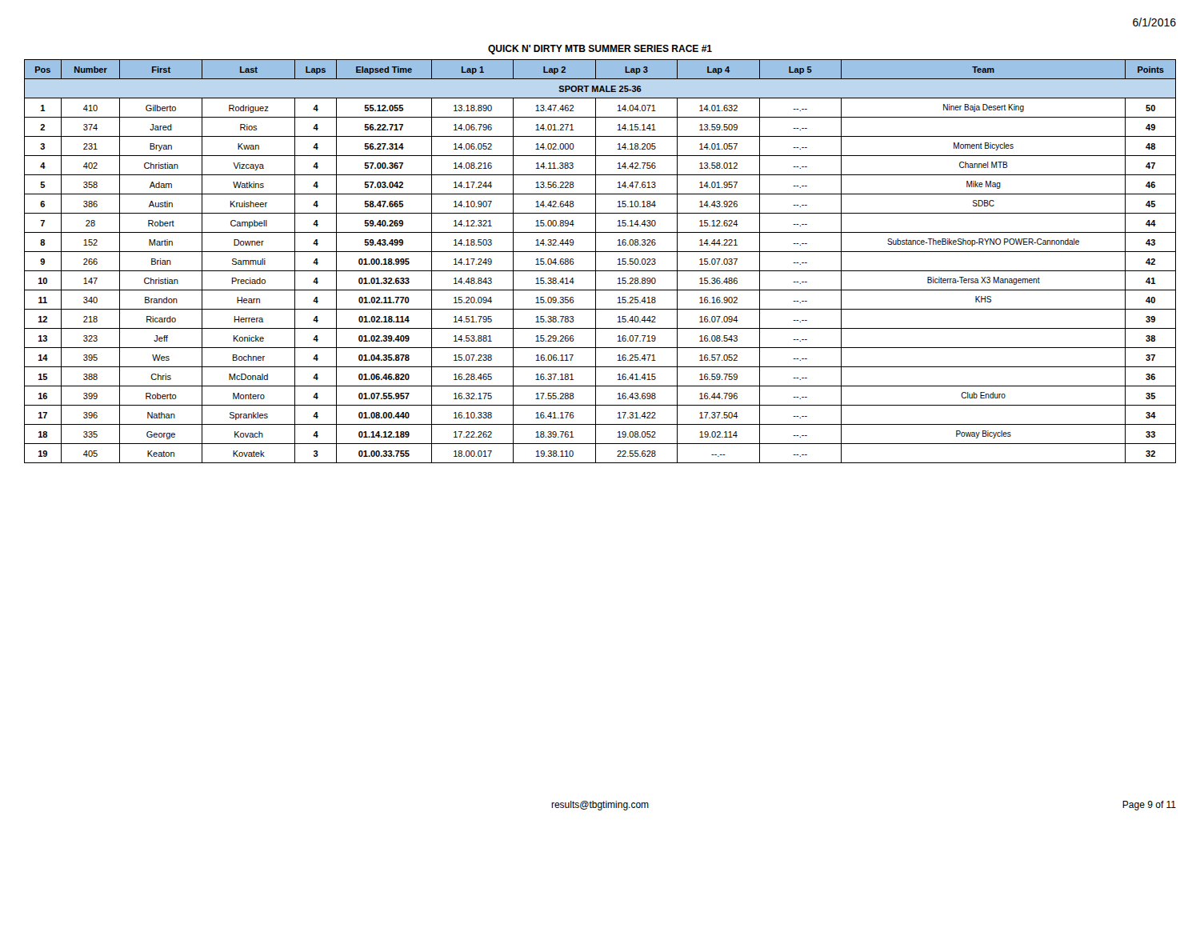6/1/2016
QUICK N' DIRTY MTB SUMMER SERIES RACE #1
| Pos | Number | First | Last | Laps | Elapsed Time | Lap 1 | Lap 2 | Lap 3 | Lap 4 | Lap 5 | Team | Points |
| --- | --- | --- | --- | --- | --- | --- | --- | --- | --- | --- | --- | --- |
| SPORT MALE 25-36 |
| 1 | 410 | Gilberto | Rodriguez | 4 | 55.12.055 | 13.18.890 | 13.47.462 | 14.04.071 | 14.01.632 | --.-- | Niner Baja Desert King | 50 |
| 2 | 374 | Jared | Rios | 4 | 56.22.717 | 14.06.796 | 14.01.271 | 14.15.141 | 13.59.509 | --.-- | | 49 |
| 3 | 231 | Bryan | Kwan | 4 | 56.27.314 | 14.06.052 | 14.02.000 | 14.18.205 | 14.01.057 | --.-- | Moment Bicycles | 48 |
| 4 | 402 | Christian | Vizcaya | 4 | 57.00.367 | 14.08.216 | 14.11.383 | 14.42.756 | 13.58.012 | --.-- | Channel MTB | 47 |
| 5 | 358 | Adam | Watkins | 4 | 57.03.042 | 14.17.244 | 13.56.228 | 14.47.613 | 14.01.957 | --.-- | Mike Mag | 46 |
| 6 | 386 | Austin | Kruisheer | 4 | 58.47.665 | 14.10.907 | 14.42.648 | 15.10.184 | 14.43.926 | --.-- | SDBC | 45 |
| 7 | 28 | Robert | Campbell | 4 | 59.40.269 | 14.12.321 | 15.00.894 | 15.14.430 | 15.12.624 | --.-- | | 44 |
| 8 | 152 | Martin | Downer | 4 | 59.43.499 | 14.18.503 | 14.32.449 | 16.08.326 | 14.44.221 | --.-- | Substance-TheBikeShop-RYNO POWER-Cannondale | 43 |
| 9 | 266 | Brian | Sammuli | 4 | 01.00.18.995 | 14.17.249 | 15.04.686 | 15.50.023 | 15.07.037 | --.-- | | 42 |
| 10 | 147 | Christian | Preciado | 4 | 01.01.32.633 | 14.48.843 | 15.38.414 | 15.28.890 | 15.36.486 | --.-- | Biciterra-Tersa X3 Management | 41 |
| 11 | 340 | Brandon | Hearn | 4 | 01.02.11.770 | 15.20.094 | 15.09.356 | 15.25.418 | 16.16.902 | --.-- | KHS | 40 |
| 12 | 218 | Ricardo | Herrera | 4 | 01.02.18.114 | 14.51.795 | 15.38.783 | 15.40.442 | 16.07.094 | --.-- | | 39 |
| 13 | 323 | Jeff | Konicke | 4 | 01.02.39.409 | 14.53.881 | 15.29.266 | 16.07.719 | 16.08.543 | --.-- | | 38 |
| 14 | 395 | Wes | Bochner | 4 | 01.04.35.878 | 15.07.238 | 16.06.117 | 16.25.471 | 16.57.052 | --.-- | | 37 |
| 15 | 388 | Chris | McDonald | 4 | 01.06.46.820 | 16.28.465 | 16.37.181 | 16.41.415 | 16.59.759 | --.-- | | 36 |
| 16 | 399 | Roberto | Montero | 4 | 01.07.55.957 | 16.32.175 | 17.55.288 | 16.43.698 | 16.44.796 | --.-- | Club Enduro | 35 |
| 17 | 396 | Nathan | Sprankles | 4 | 01.08.00.440 | 16.10.338 | 16.41.176 | 17.31.422 | 17.37.504 | --.-- | | 34 |
| 18 | 335 | George | Kovach | 4 | 01.14.12.189 | 17.22.262 | 18.39.761 | 19.08.052 | 19.02.114 | --.-- | Poway Bicycles | 33 |
| 19 | 405 | Keaton | Kovatek | 3 | 01.00.33.755 | 18.00.017 | 19.38.110 | 22.55.628 | --.-- | --.-- | | 32 |
results@tbgtiming.com
Page 9 of 11